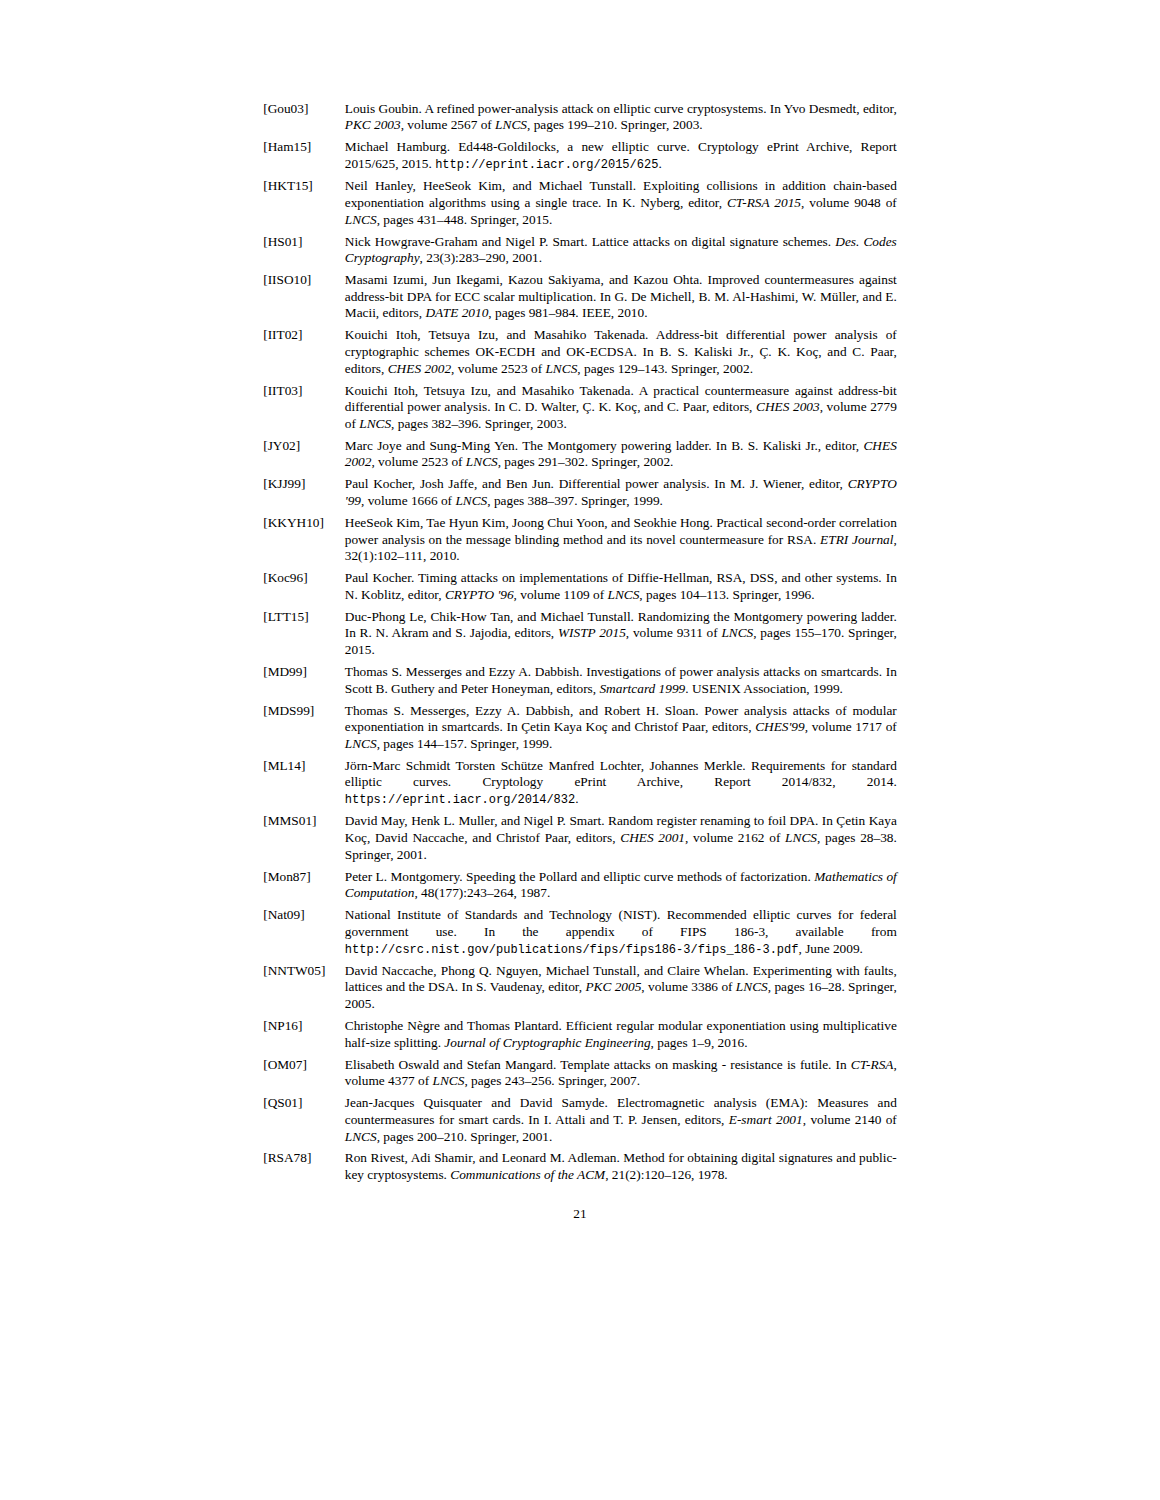[Gou03]
Louis Goubin. A refined power-analysis attack on elliptic curve cryptosystems. In Yvo Desmedt, editor, PKC 2003, volume 2567 of LNCS, pages 199–210. Springer, 2003.
[Ham15]
Michael Hamburg. Ed448-Goldilocks, a new elliptic curve. Cryptology ePrint Archive, Report 2015/625, 2015. http://eprint.iacr.org/2015/625.
[HKT15]
Neil Hanley, HeeSeok Kim, and Michael Tunstall. Exploiting collisions in addition chain-based exponentiation algorithms using a single trace. In K. Nyberg, editor, CT-RSA 2015, volume 9048 of LNCS, pages 431–448. Springer, 2015.
[HS01]
Nick Howgrave-Graham and Nigel P. Smart. Lattice attacks on digital signature schemes. Des. Codes Cryptography, 23(3):283–290, 2001.
[IISO10]
Masami Izumi, Jun Ikegami, Kazou Sakiyama, and Kazou Ohta. Improved countermeasures against address-bit DPA for ECC scalar multiplication. In G. De Michell, B. M. Al-Hashimi, W. Müller, and E. Macii, editors, DATE 2010, pages 981–984. IEEE, 2010.
[IIT02]
Kouichi Itoh, Tetsuya Izu, and Masahiko Takenada. Address-bit differential power analysis of cryptographic schemes OK-ECDH and OK-ECDSA. In B. S. Kaliski Jr., Ç. K. Koç, and C. Paar, editors, CHES 2002, volume 2523 of LNCS, pages 129–143. Springer, 2002.
[IIT03]
Kouichi Itoh, Tetsuya Izu, and Masahiko Takenada. A practical countermeasure against address-bit differential power analysis. In C. D. Walter, Ç. K. Koç, and C. Paar, editors, CHES 2003, volume 2779 of LNCS, pages 382–396. Springer, 2003.
[JY02]
Marc Joye and Sung-Ming Yen. The Montgomery powering ladder. In B. S. Kaliski Jr., editor, CHES 2002, volume 2523 of LNCS, pages 291–302. Springer, 2002.
[KJJ99]
Paul Kocher, Josh Jaffe, and Ben Jun. Differential power analysis. In M. J. Wiener, editor, CRYPTO '99, volume 1666 of LNCS, pages 388–397. Springer, 1999.
[KKYH10]
HeeSeok Kim, Tae Hyun Kim, Joong Chui Yoon, and Seokhie Hong. Practical second-order correlation power analysis on the message blinding method and its novel countermeasure for RSA. ETRI Journal, 32(1):102–111, 2010.
[Koc96]
Paul Kocher. Timing attacks on implementations of Diffie-Hellman, RSA, DSS, and other systems. In N. Koblitz, editor, CRYPTO '96, volume 1109 of LNCS, pages 104–113. Springer, 1996.
[LTT15]
Duc-Phong Le, Chik-How Tan, and Michael Tunstall. Randomizing the Montgomery powering ladder. In R. N. Akram and S. Jajodia, editors, WISTP 2015, volume 9311 of LNCS, pages 155–170. Springer, 2015.
[MD99]
Thomas S. Messerges and Ezzy A. Dabbish. Investigations of power analysis attacks on smartcards. In Scott B. Guthery and Peter Honeyman, editors, Smartcard 1999. USENIX Association, 1999.
[MDS99]
Thomas S. Messerges, Ezzy A. Dabbish, and Robert H. Sloan. Power analysis attacks of modular exponentiation in smartcards. In Çetin Kaya Koç and Christof Paar, editors, CHES'99, volume 1717 of LNCS, pages 144–157. Springer, 1999.
[ML14]
Jörn-Marc Schmidt Torsten Schütze Manfred Lochter, Johannes Merkle. Requirements for standard elliptic curves. Cryptology ePrint Archive, Report 2014/832, 2014. https://eprint.iacr.org/2014/832.
[MMS01]
David May, Henk L. Muller, and Nigel P. Smart. Random register renaming to foil DPA. In Çetin Kaya Koç, David Naccache, and Christof Paar, editors, CHES 2001, volume 2162 of LNCS, pages 28–38. Springer, 2001.
[Mon87]
Peter L. Montgomery. Speeding the Pollard and elliptic curve methods of factorization. Mathematics of Computation, 48(177):243–264, 1987.
[Nat09]
National Institute of Standards and Technology (NIST). Recommended elliptic curves for federal government use. In the appendix of FIPS 186-3, available from http://csrc.nist.gov/publications/fips/fips186-3/fips_186-3.pdf, June 2009.
[NNTW05]
David Naccache, Phong Q. Nguyen, Michael Tunstall, and Claire Whelan. Experimenting with faults, lattices and the DSA. In S. Vaudenay, editor, PKC 2005, volume 3386 of LNCS, pages 16–28. Springer, 2005.
[NP16]
Christophe Nègre and Thomas Plantard. Efficient regular modular exponentiation using multiplicative half-size splitting. Journal of Cryptographic Engineering, pages 1–9, 2016.
[OM07]
Elisabeth Oswald and Stefan Mangard. Template attacks on masking - resistance is futile. In CT-RSA, volume 4377 of LNCS, pages 243–256. Springer, 2007.
[QS01]
Jean-Jacques Quisquater and David Samyde. Electromagnetic analysis (EMA): Measures and countermeasures for smart cards. In I. Attali and T. P. Jensen, editors, E-smart 2001, volume 2140 of LNCS, pages 200–210. Springer, 2001.
[RSA78]
Ron Rivest, Adi Shamir, and Leonard M. Adleman. Method for obtaining digital signatures and public-key cryptosystems. Communications of the ACM, 21(2):120–126, 1978.
21